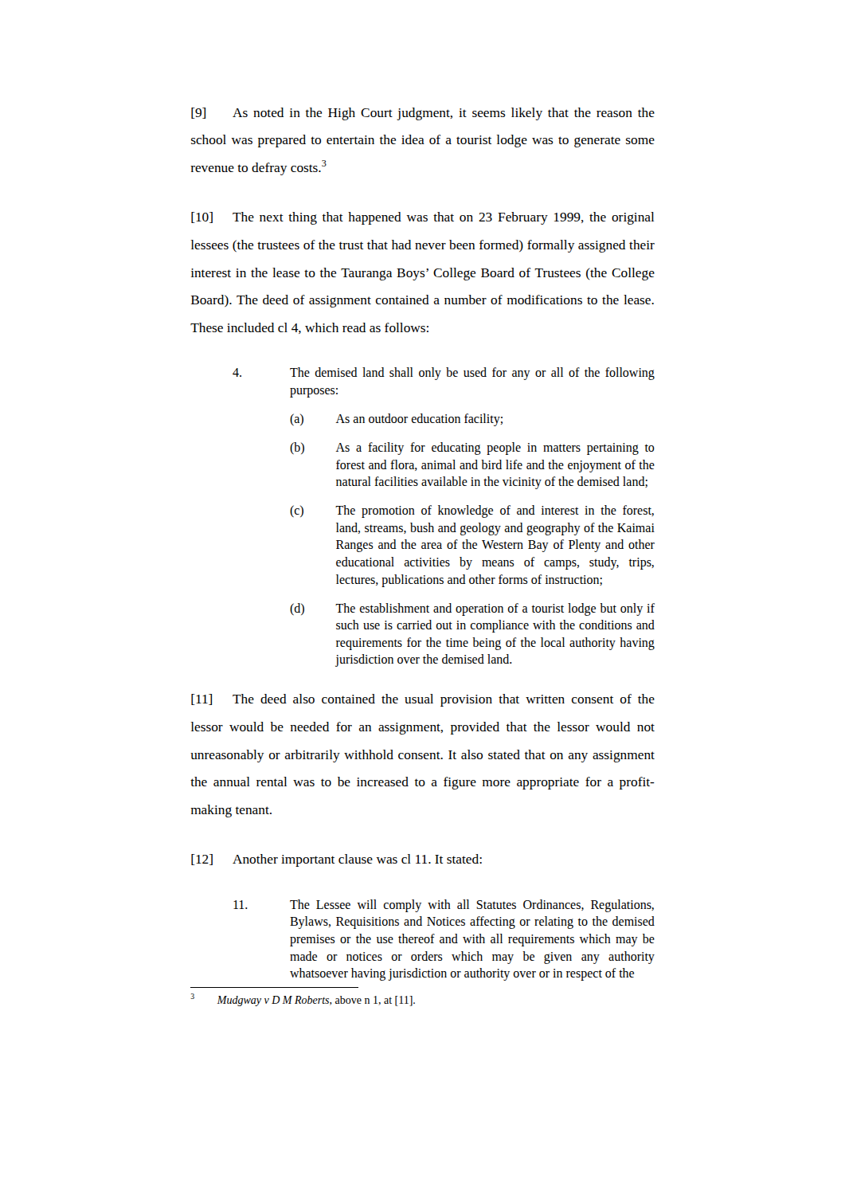[9] As noted in the High Court judgment, it seems likely that the reason the school was prepared to entertain the idea of a tourist lodge was to generate some revenue to defray costs.3
[10] The next thing that happened was that on 23 February 1999, the original lessees (the trustees of the trust that had never been formed) formally assigned their interest in the lease to the Tauranga Boys’ College Board of Trustees (the College Board). The deed of assignment contained a number of modifications to the lease. These included cl 4, which read as follows:
4.
The demised land shall only be used for any or all of the following purposes:
(a)
As an outdoor education facility;
(b)
As a facility for educating people in matters pertaining to forest and flora, animal and bird life and the enjoyment of the natural facilities available in the vicinity of the demised land;
(c)
The promotion of knowledge of and interest in the forest, land, streams, bush and geology and geography of the Kaimai Ranges and the area of the Western Bay of Plenty and other educational activities by means of camps, study, trips, lectures, publications and other forms of instruction;
(d)
The establishment and operation of a tourist lodge but only if such use is carried out in compliance with the conditions and requirements for the time being of the local authority having jurisdiction over the demised land.
[11] The deed also contained the usual provision that written consent of the lessor would be needed for an assignment, provided that the lessor would not unreasonably or arbitrarily withhold consent. It also stated that on any assignment the annual rental was to be increased to a figure more appropriate for a profit-making tenant.
[12] Another important clause was cl 11. It stated:
11.
The Lessee will comply with all Statutes Ordinances, Regulations, Bylaws, Requisitions and Notices affecting or relating to the demised premises or the use thereof and with all requirements which may be made or notices or orders which may be given any authority whatsoever having jurisdiction or authority over or in respect of the
3
Mudgway v D M Roberts, above n 1, at [11].